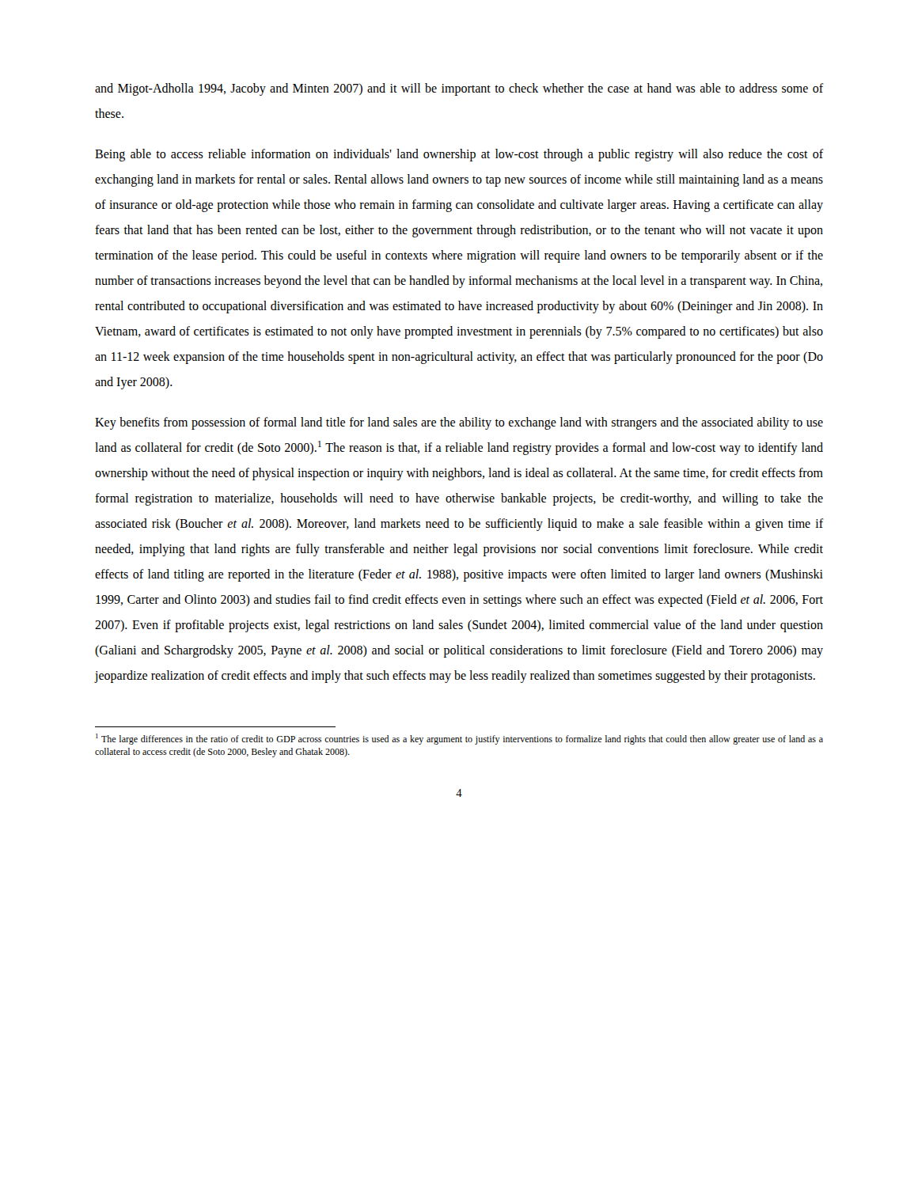and Migot-Adholla 1994, Jacoby and Minten 2007) and it will be important to check whether the case at hand was able to address some of these.
Being able to access reliable information on individuals' land ownership at low-cost through a public registry will also reduce the cost of exchanging land in markets for rental or sales. Rental allows land owners to tap new sources of income while still maintaining land as a means of insurance or old-age protection while those who remain in farming can consolidate and cultivate larger areas. Having a certificate can allay fears that land that has been rented can be lost, either to the government through redistribution, or to the tenant who will not vacate it upon termination of the lease period. This could be useful in contexts where migration will require land owners to be temporarily absent or if the number of transactions increases beyond the level that can be handled by informal mechanisms at the local level in a transparent way. In China, rental contributed to occupational diversification and was estimated to have increased productivity by about 60% (Deininger and Jin 2008). In Vietnam, award of certificates is estimated to not only have prompted investment in perennials (by 7.5% compared to no certificates) but also an 11-12 week expansion of the time households spent in non-agricultural activity, an effect that was particularly pronounced for the poor (Do and Iyer 2008).
Key benefits from possession of formal land title for land sales are the ability to exchange land with strangers and the associated ability to use land as collateral for credit (de Soto 2000).1 The reason is that, if a reliable land registry provides a formal and low-cost way to identify land ownership without the need of physical inspection or inquiry with neighbors, land is ideal as collateral. At the same time, for credit effects from formal registration to materialize, households will need to have otherwise bankable projects, be credit-worthy, and willing to take the associated risk (Boucher et al. 2008). Moreover, land markets need to be sufficiently liquid to make a sale feasible within a given time if needed, implying that land rights are fully transferable and neither legal provisions nor social conventions limit foreclosure. While credit effects of land titling are reported in the literature (Feder et al. 1988), positive impacts were often limited to larger land owners (Mushinski 1999, Carter and Olinto 2003) and studies fail to find credit effects even in settings where such an effect was expected (Field et al. 2006, Fort 2007). Even if profitable projects exist, legal restrictions on land sales (Sundet 2004), limited commercial value of the land under question (Galiani and Schargrodsky 2005, Payne et al. 2008) and social or political considerations to limit foreclosure (Field and Torero 2006) may jeopardize realization of credit effects and imply that such effects may be less readily realized than sometimes suggested by their protagonists.
1 The large differences in the ratio of credit to GDP across countries is used as a key argument to justify interventions to formalize land rights that could then allow greater use of land as a collateral to access credit (de Soto 2000, Besley and Ghatak 2008).
4